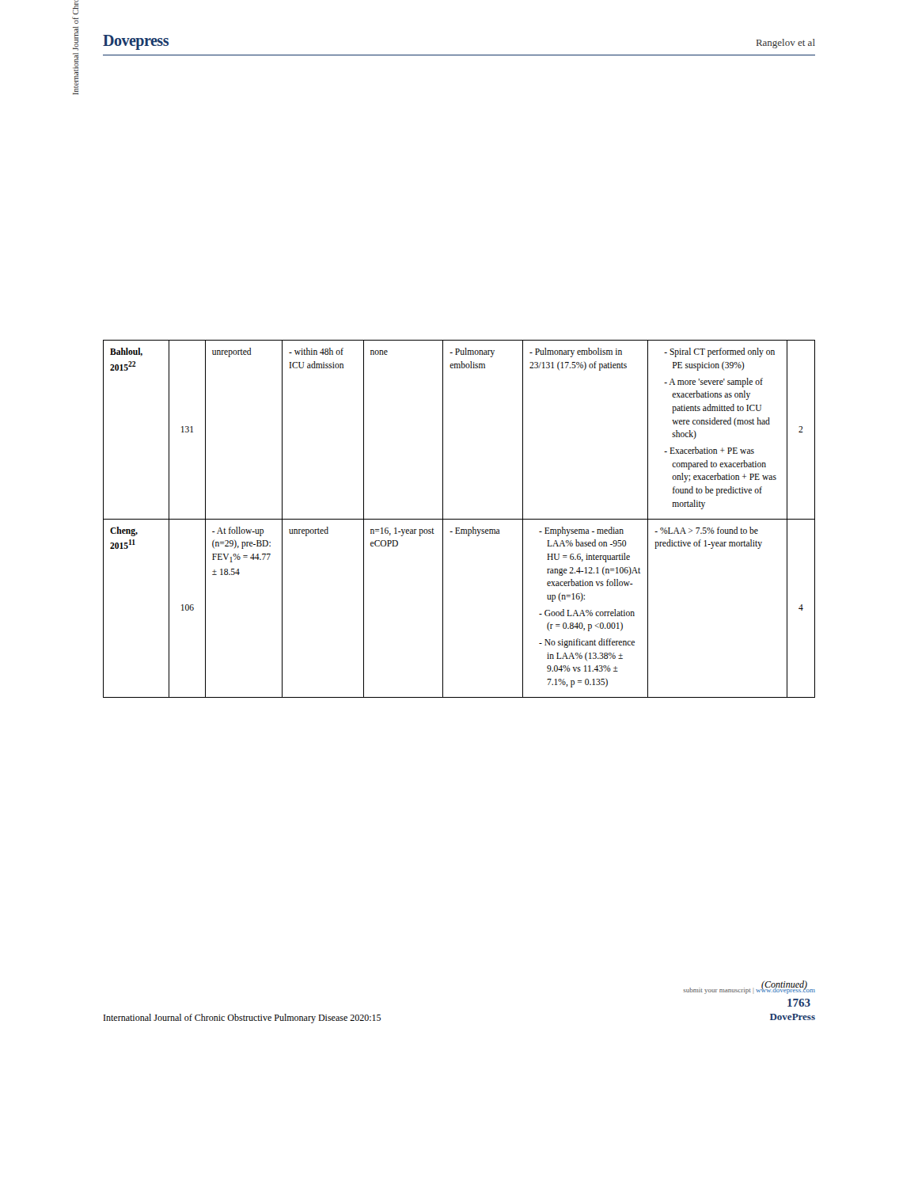Dovepress
Rangelov et al
International Journal of Chronic Obstructive Pulmonary Disease downloaded from https://www.dovepress.com/ by 193.60.238.99 on 01-Aug-2020
For personal use only.
| Bahloul, 2015 22 | 131 | unreported | - within 48h of ICU admission | none | - Pulmonary embolism | - Pulmonary embolism in 23/131 (17.5%) of patients | Spiral CT performed only on PE suspicion (39%) A more 'severe' sample of exacerbations as only patients admitted to ICU were considered (most had shock) Exacerbation + PE was compared to exacerbation only; exacerbation + PE was found to be predictive of mortality | 2 |
| Cheng, 2015 11 | 106 | - At follow-up (n=29), pre-BD: FEV 1 % = 44.77 ± 18.54 | unreported | n=16, 1-year post eCOPD | - Emphysema | Emphysema - median LAA% based on -950 HU = 6.6, interquartile range 2.4-12.1 (n=106)At exacerbation vs follow-up (n=16): Good LAA% correlation (r = 0.840, p <0.001) No significant difference in LAA% (13.38% ± 9.04% vs 11.43% ± 7.1%, p = 0.135) | - %LAA > 7.5% found to be predictive of 1-year mortality | 4 |
(Continued)
International Journal of Chronic Obstructive Pulmonary Disease 2020:15
submit your manuscript | www.dovepress.com
1763
Dove Press